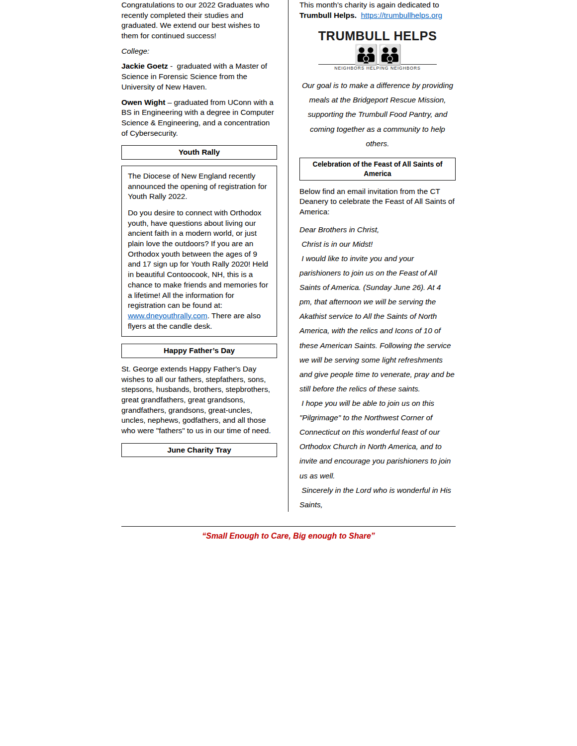Congratulations to our 2022 Graduates who recently completed their studies and graduated. We extend our best wishes to them for continued success!
College:
Jackie Goetz - graduated with a Master of Science in Forensic Science from the University of New Haven.
Owen Wight – graduated from UConn with a BS in Engineering with a degree in Computer Science & Engineering, and a concentration of Cybersecurity.
Youth Rally
The Diocese of New England recently announced the opening of registration for Youth Rally 2022.
Do you desire to connect with Orthodox youth, have questions about living our ancient faith in a modern world, or just plain love the outdoors? If you are an Orthodox youth between the ages of 9 and 17 sign up for Youth Rally 2020! Held in beautiful Contoocook, NH, this is a chance to make friends and memories for a lifetime! All the information for registration can be found at: www.dneyouthrally.com. There are also flyers at the candle desk.
Happy Father’s Day
St. George extends Happy Father's Day wishes to all our fathers, stepfathers, sons, stepsons, husbands, brothers, stepbrothers, great grandfathers, great grandsons, grandfathers, grandsons, great-uncles, uncles, nephews, godfathers, and all those who were "fathers" to us in our time of need.
June Charity Tray
This month’s charity is again dedicated to Trumbull Helps. https://trumbullhelps.org
TRUMBULL HELPS
👪👪
NEIGHBORS HELPING NEIGHBORS
Our goal is to make a difference by providing meals at the Bridgeport Rescue Mission, supporting the Trumbull Food Pantry, and coming together as a community to help others.
Celebration of the Feast of All Saints of America
Below find an email invitation from the CT Deanery to celebrate the Feast of All Saints of America:
Dear Brothers in Christ,
Christ is in our Midst!
I would like to invite you and your parishioners to join us on the Feast of All Saints of America. (Sunday June 26). At 4 pm, that afternoon we will be serving the Akathist service to All the Saints of North America, with the relics and Icons of 10 of these American Saints. Following the service we will be serving some light refreshments and give people time to venerate, pray and be still before the relics of these saints.
I hope you will be able to join us on this "Pilgrimage" to the Northwest Corner of Connecticut on this wonderful feast of our Orthodox Church in North America, and to invite and encourage you parishioners to join us as well.
Sincerely in the Lord who is wonderful in His Saints,
“Small Enough to Care, Big enough to Share”